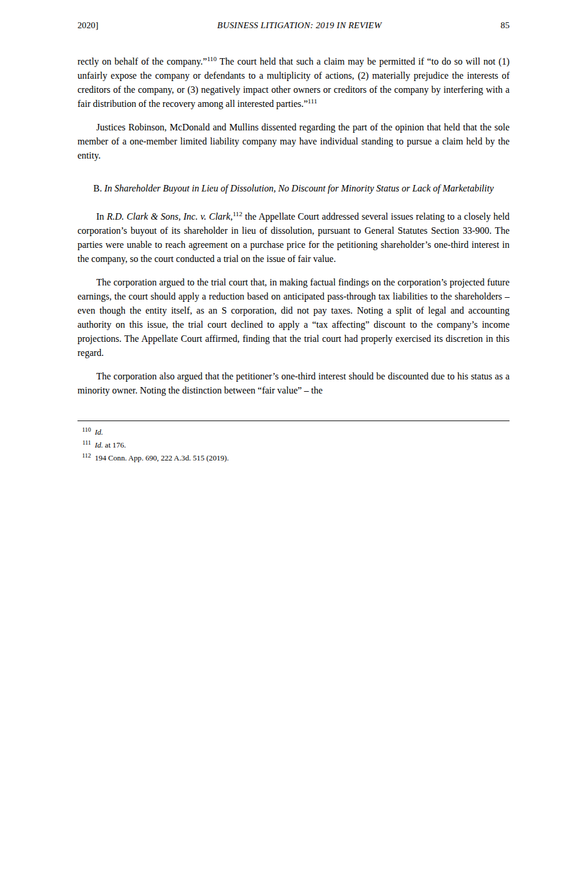2020] Business Litigation: 2019 in Review 85
rectly on behalf of the company.”110 The court held that such a claim may be permitted if “to do so will not (1) unfairly expose the company or defendants to a multiplicity of actions, (2) materially prejudice the interests of creditors of the company, or (3) negatively impact other owners or creditors of the company by interfering with a fair distribution of the recovery among all interested parties.”111
Justices Robinson, McDonald and Mullins dissented regarding the part of the opinion that held that the sole member of a one-member limited liability company may have individual standing to pursue a claim held by the entity.
B. In Shareholder Buyout in Lieu of Dissolution, No Discount for Minority Status or Lack of Marketability
In R.D. Clark & Sons, Inc. v. Clark,112 the Appellate Court addressed several issues relating to a closely held corporation’s buyout of its shareholder in lieu of dissolution, pursuant to General Statutes Section 33-900. The parties were unable to reach agreement on a purchase price for the petitioning shareholder’s one-third interest in the company, so the court conducted a trial on the issue of fair value.
The corporation argued to the trial court that, in making factual findings on the corporation’s projected future earnings, the court should apply a reduction based on anticipated pass-through tax liabilities to the shareholders – even though the entity itself, as an S corporation, did not pay taxes. Noting a split of legal and accounting authority on this issue, the trial court declined to apply a “tax affecting” discount to the company’s income projections. The Appellate Court affirmed, finding that the trial court had properly exercised its discretion in this regard.
The corporation also argued that the petitioner’s one-third interest should be discounted due to his status as a minority owner. Noting the distinction between “fair value” – the
110 Id.
111 Id. at 176.
112194 Conn. App. 690, 222 A.3d. 515 (2019).